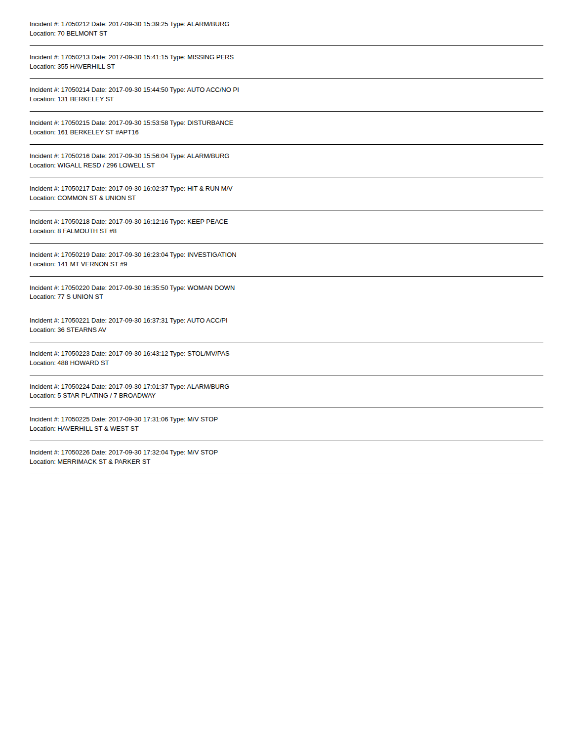Incident #: 17050212 Date: 2017-09-30 15:39:25 Type: ALARM/BURG
Location: 70 BELMONT ST
Incident #: 17050213 Date: 2017-09-30 15:41:15 Type: MISSING PERS
Location: 355 HAVERHILL ST
Incident #: 17050214 Date: 2017-09-30 15:44:50 Type: AUTO ACC/NO PI
Location: 131 BERKELEY ST
Incident #: 17050215 Date: 2017-09-30 15:53:58 Type: DISTURBANCE
Location: 161 BERKELEY ST #APT16
Incident #: 17050216 Date: 2017-09-30 15:56:04 Type: ALARM/BURG
Location: WIGALL RESD / 296 LOWELL ST
Incident #: 17050217 Date: 2017-09-30 16:02:37 Type: HIT & RUN M/V
Location: COMMON ST & UNION ST
Incident #: 17050218 Date: 2017-09-30 16:12:16 Type: KEEP PEACE
Location: 8 FALMOUTH ST #8
Incident #: 17050219 Date: 2017-09-30 16:23:04 Type: INVESTIGATION
Location: 141 MT VERNON ST #9
Incident #: 17050220 Date: 2017-09-30 16:35:50 Type: WOMAN DOWN
Location: 77 S UNION ST
Incident #: 17050221 Date: 2017-09-30 16:37:31 Type: AUTO ACC/PI
Location: 36 STEARNS AV
Incident #: 17050223 Date: 2017-09-30 16:43:12 Type: STOL/MV/PAS
Location: 488 HOWARD ST
Incident #: 17050224 Date: 2017-09-30 17:01:37 Type: ALARM/BURG
Location: 5 STAR PLATING / 7 BROADWAY
Incident #: 17050225 Date: 2017-09-30 17:31:06 Type: M/V STOP
Location: HAVERHILL ST & WEST ST
Incident #: 17050226 Date: 2017-09-30 17:32:04 Type: M/V STOP
Location: MERRIMACK ST & PARKER ST